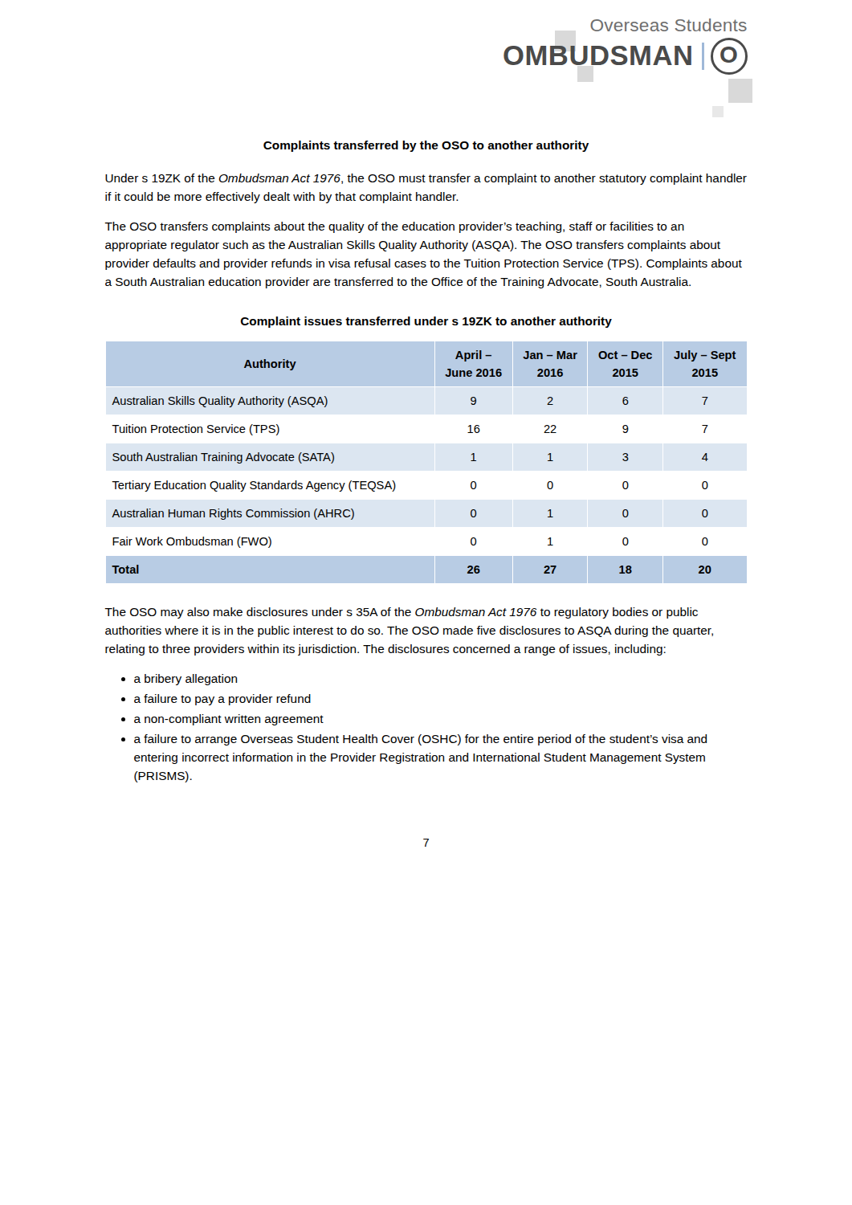Overseas Students
OMBUDSMAN O
Complaints transferred by the OSO to another authority
Under s 19ZK of the Ombudsman Act 1976, the OSO must transfer a complaint to another statutory complaint handler if it could be more effectively dealt with by that complaint handler.
The OSO transfers complaints about the quality of the education provider’s teaching, staff or facilities to an appropriate regulator such as the Australian Skills Quality Authority (ASQA). The OSO transfers complaints about provider defaults and provider refunds in visa refusal cases to the Tuition Protection Service (TPS). Complaints about a South Australian education provider are transferred to the Office of the Training Advocate, South Australia.
Complaint issues transferred under s 19ZK to another authority
| Authority | April – June 2016 | Jan – Mar 2016 | Oct – Dec 2015 | July – Sept 2015 |
| --- | --- | --- | --- | --- |
| Australian Skills Quality Authority (ASQA) | 9 | 2 | 6 | 7 |
| Tuition Protection Service (TPS) | 16 | 22 | 9 | 7 |
| South Australian Training Advocate (SATA) | 1 | 1 | 3 | 4 |
| Tertiary Education Quality Standards Agency (TEQSA) | 0 | 0 | 0 | 0 |
| Australian Human Rights Commission (AHRC) | 0 | 1 | 0 | 0 |
| Fair Work Ombudsman (FWO) | 0 | 1 | 0 | 0 |
| Total | 26 | 27 | 18 | 20 |
The OSO may also make disclosures under s 35A of the Ombudsman Act 1976 to regulatory bodies or public authorities where it is in the public interest to do so. The OSO made five disclosures to ASQA during the quarter, relating to three providers within its jurisdiction. The disclosures concerned a range of issues, including:
a bribery allegation
a failure to pay a provider refund
a non-compliant written agreement
a failure to arrange Overseas Student Health Cover (OSHC) for the entire period of the student’s visa and entering incorrect information in the Provider Registration and International Student Management System (PRISMS).
7